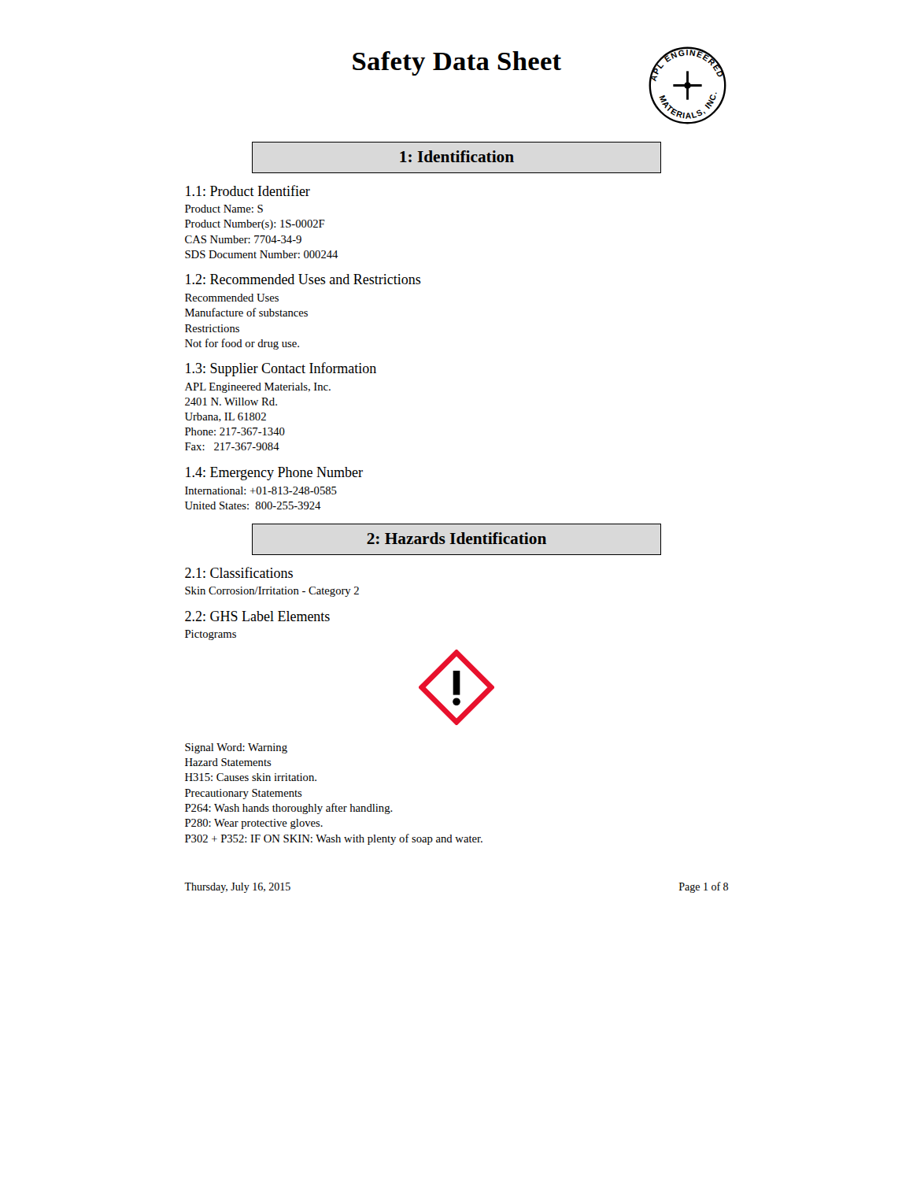Safety Data Sheet
APL ENGINEERED MATERIALS, INC.
1: Identification
1.1: Product Identifier
Product Name: S
Product Number(s): 1S-0002F
CAS Number: 7704-34-9
SDS Document Number: 000244
1.2: Recommended Uses and Restrictions
Recommended Uses
Manufacture of substances
Restrictions
Not for food or drug use.
1.3: Supplier Contact Information
APL Engineered Materials, Inc.
2401 N. Willow Rd.
Urbana, IL 61802
Phone: 217-367-1340
Fax: 217-367-9084
1.4: Emergency Phone Number
International: +01-813-248-0585
United States: 800-255-3924
2: Hazards Identification
2.1: Classifications
Skin Corrosion/Irritation - Category 2
2.2: GHS Label Elements
Pictograms
Signal Word: Warning
Hazard Statements
H315: Causes skin irritation.
Precautionary Statements
P264: Wash hands thoroughly after handling.
P280: Wear protective gloves.
P302 + P352: IF ON SKIN: Wash with plenty of soap and water.
Thursday, July 16, 2015 Page 1 of 8